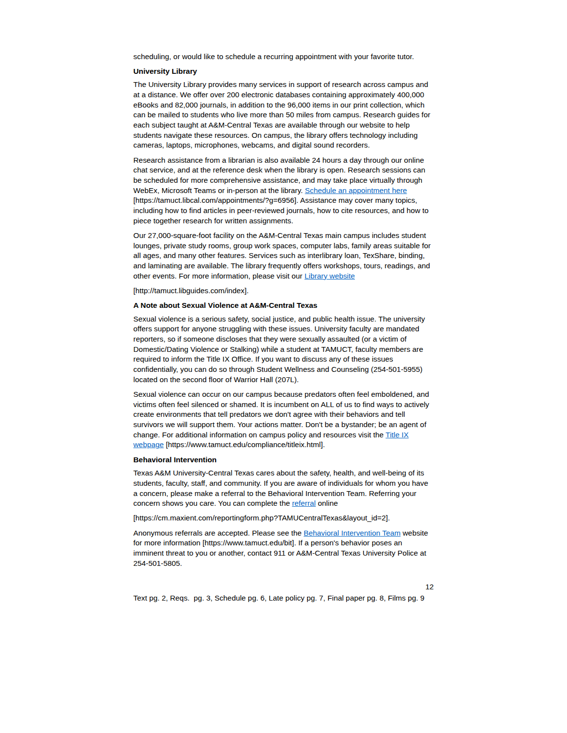scheduling, or would like to schedule a recurring appointment with your favorite tutor.
University Library
The University Library provides many services in support of research across campus and at a distance. We offer over 200 electronic databases containing approximately 400,000 eBooks and 82,000 journals, in addition to the 96,000 items in our print collection, which can be mailed to students who live more than 50 miles from campus. Research guides for each subject taught at A&M-Central Texas are available through our website to help students navigate these resources. On campus, the library offers technology including cameras, laptops, microphones, webcams, and digital sound recorders.
Research assistance from a librarian is also available 24 hours a day through our online chat service, and at the reference desk when the library is open. Research sessions can be scheduled for more comprehensive assistance, and may take place virtually through WebEx, Microsoft Teams or in-person at the library. Schedule an appointment here [https://tamuct.libcal.com/appointments/?g=6956]. Assistance may cover many topics, including how to find articles in peer-reviewed journals, how to cite resources, and how to piece together research for written assignments.
Our 27,000-square-foot facility on the A&M-Central Texas main campus includes student lounges, private study rooms, group work spaces, computer labs, family areas suitable for all ages, and many other features. Services such as interlibrary loan, TexShare, binding, and laminating are available. The library frequently offers workshops, tours, readings, and other events. For more information, please visit our Library website
[http://tamuct.libguides.com/index].
A Note about Sexual Violence at A&M-Central Texas
Sexual violence is a serious safety, social justice, and public health issue. The university offers support for anyone struggling with these issues. University faculty are mandated reporters, so if someone discloses that they were sexually assaulted (or a victim of Domestic/Dating Violence or Stalking) while a student at TAMUCT, faculty members are required to inform the Title IX Office. If you want to discuss any of these issues confidentially, you can do so through Student Wellness and Counseling (254-501-5955) located on the second floor of Warrior Hall (207L).
Sexual violence can occur on our campus because predators often feel emboldened, and victims often feel silenced or shamed. It is incumbent on ALL of us to find ways to actively create environments that tell predators we don't agree with their behaviors and tell survivors we will support them. Your actions matter. Don't be a bystander; be an agent of change. For additional information on campus policy and resources visit the Title IX webpage [https://www.tamuct.edu/compliance/titleix.html].
Behavioral Intervention
Texas A&M University-Central Texas cares about the safety, health, and well-being of its students, faculty, staff, and community. If you are aware of individuals for whom you have a concern, please make a referral to the Behavioral Intervention Team. Referring your concern shows you care. You can complete the referral online
[https://cm.maxient.com/reportingform.php?TAMUCentralTexas&layout_id=2].
Anonymous referrals are accepted. Please see the Behavioral Intervention Team website for more information [https://www.tamuct.edu/bit]. If a person's behavior poses an imminent threat to you or another, contact 911 or A&M-Central Texas University Police at 254-501-5805.
12
Text pg. 2, Reqs. pg. 3, Schedule pg. 6, Late policy pg. 7, Final paper pg. 8, Films pg. 9